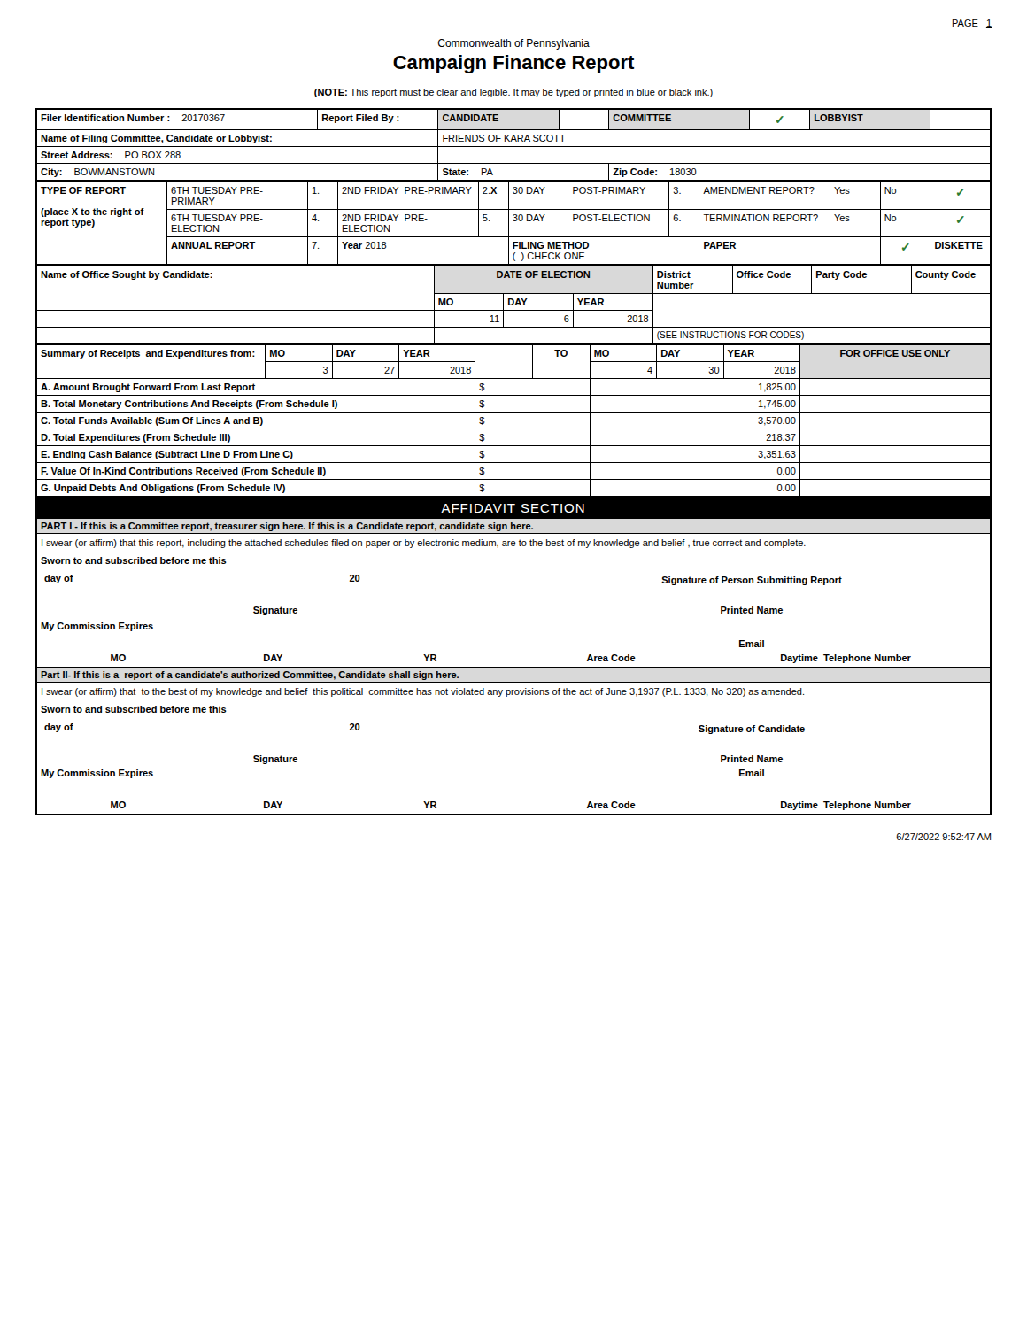PAGE 1
Commonwealth of Pennsylvania
Campaign Finance Report
(NOTE: This report must be clear and legible. It may be typed or printed in blue or black ink.)
| Filer Identification Number : 20170367 | Report Filed By : | CANDIDATE | | COMMITTEE | ✓ | LOBBYIST | |
| Name of Filing Committee, Candidate or Lobbyist: | FRIENDS OF KARA SCOTT |
| Street Address: PO BOX 288 | |
| City: BOWMANSTOWN | State: PA | Zip Code: 18030 |
| TYPE OF REPORT (place X to the right of report type) | 6TH TUESDAY PRE-PRIMARY | 1. | 2ND FRIDAY PRE-PRIMARY | 2. X | 30 DAY POST-PRIMARY | 3. | AMENDMENT REPORT? | Yes | No | ✓ |
| 6TH TUESDAY PRE-ELECTION | 4. | 2ND FRIDAY PRE-ELECTION | 5. | 30 DAY POST-ELECTION | 6. | TERMINATION REPORT? | Yes | No | ✓ |
| ANNUAL REPORT | 7. | Year 2018 | FILING METHOD ( ) CHECK ONE | PAPER | ✓ | DISKETTE |
| Name of Office Sought by Candidate: | DATE OF ELECTION | District Number | Office Code | Party Code | County Code |
| MO | DAY | YEAR | |
| | 11 | 6 | 2018 |
| | | (SEE INSTRUCTIONS FOR CODES) |
| Summary of Receipts and Expenditures from: | MO | DAY | YEAR | | TO | MO | DAY | YEAR | FOR OFFICE USE ONLY |
| 3 | 27 | 2018 | 4 | 30 | 2018 |
| A. Amount Brought Forward From Last Report | $ | 1,825.00 | |
| B. Total Monetary Contributions And Receipts (From Schedule I) | $ | 1,745.00 | |
| C. Total Funds Available (Sum Of Lines A and B) | $ | 3,570.00 | |
| D. Total Expenditures (From Schedule III) | $ | 218.37 | |
| E. Ending Cash Balance (Subtract Line D From Line C) | $ | 3,351.63 | |
| F. Value Of In-Kind Contributions Received (From Schedule II) | $ | 0.00 | |
| G. Unpaid Debts And Obligations (From Schedule IV) | $ | 0.00 | |
AFFIDAVIT SECTION
PART I - If this is a Committee report, treasurer sign here. If this is a Candidate report, candidate sign here.
I swear (or affirm) that this report, including the attached schedules filed on paper or by electronic medium, are to the best of my knowledge and belief , true correct and complete.
| Sworn to and subscribed before me this | |
| / day of / / 20 / / | Signature of Person Submitting Report |
| Signature | Printed Name |
| My Commission Expires | |
| / MO / DAY / YR / | / Email / / Area Code / Daytime Telephone Number / |
Part II- If this is a report of a candidate's authorized Committee, Candidate shall sign here.
I swear (or affirm) that to the best of my knowledge and belief this political committee has not violated any provisions of the act of June 3,1937 (P.L. 1333, No 320) as amended.
| Sworn to and subscribed before me this | |
| / day of / / 20 / / | Signature of Candidate |
| Signature | Printed Name |
| My Commission Expires | Email |
| / MO / DAY / YR / | / Area Code / Daytime Telephone Number / |
6/27/2022 9:52:47 AM